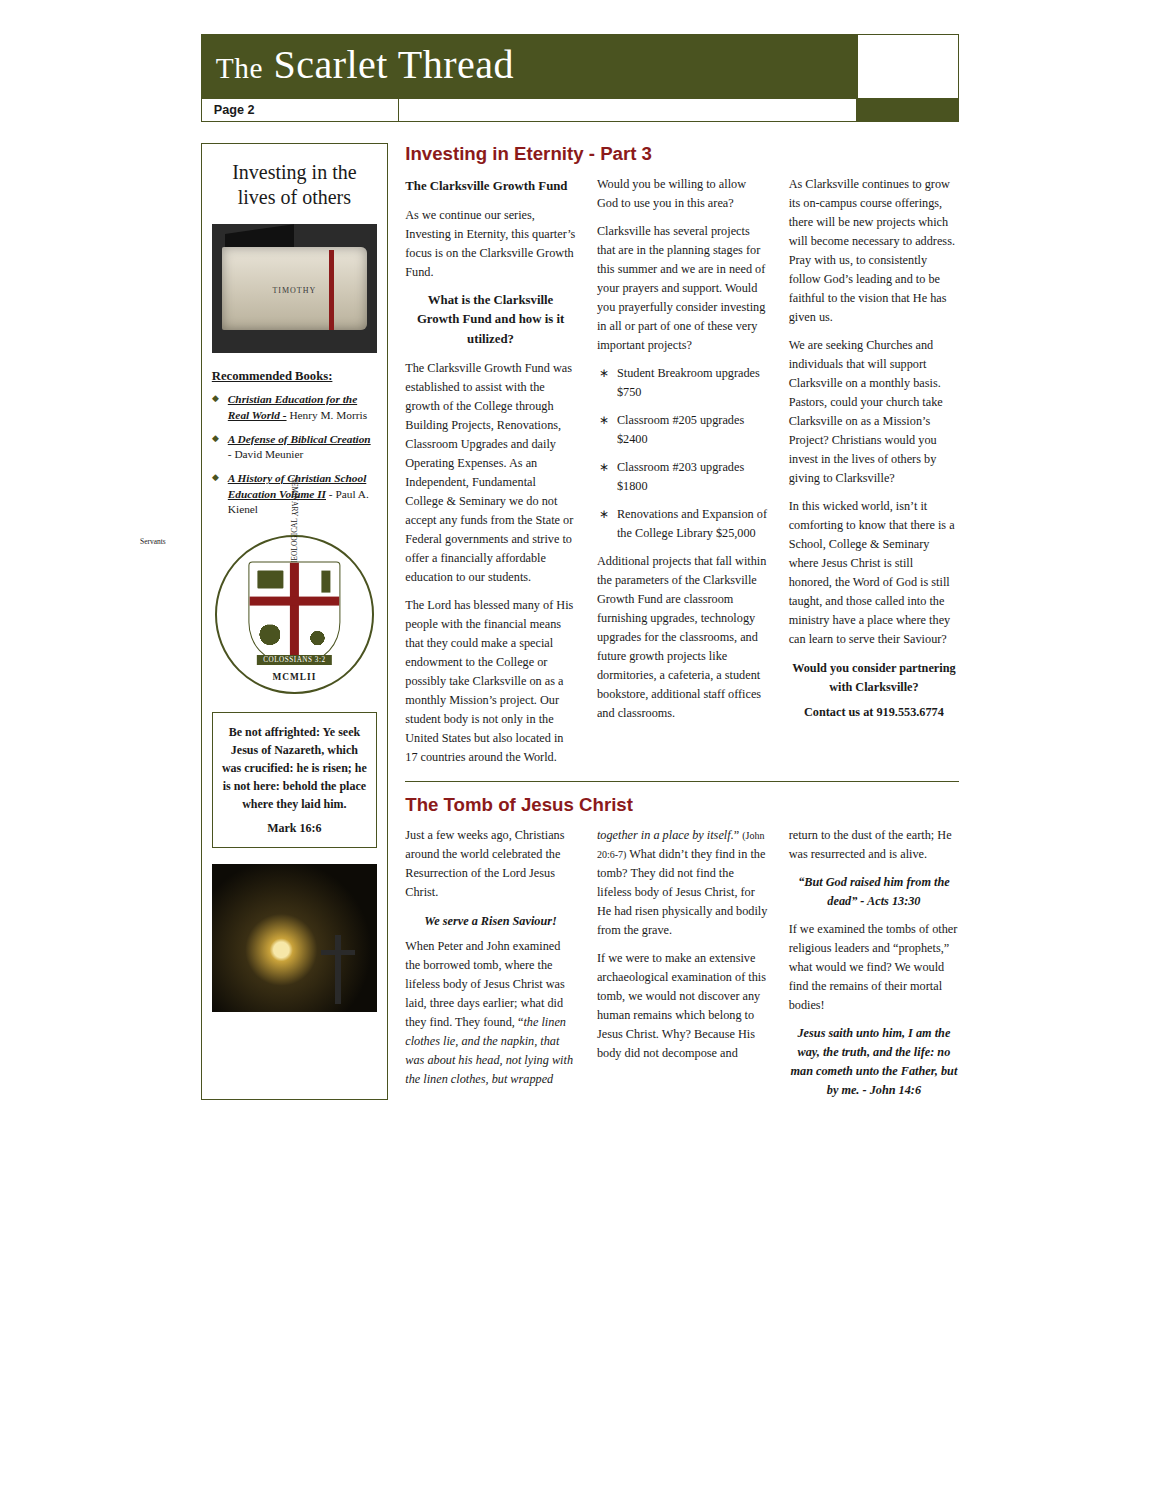The Scarlet Thread
Page 2
Investing in the
lives of others
Recommended Books:
Christian Education for the Real World - Henry M. Morris
A Defense of Biblical Creation - David Meunier
A History of Christian School Education Volume II - Paul A. Kienel
Servants
CLARKSVILLE THEOLOGICAL
SEMINARY
COLOSSIANS 3:2
MCMLII
Be not affrighted: Ye seek Jesus of Nazareth, which was crucified: he is risen; he is not here: behold the place where they laid him. Mark 16:6
Investing in Eternity - Part 3
The Clarksville Growth Fund
As we continue our series, Investing in Eternity, this quarter’s focus is on the Clarksville Growth Fund.
What is the Clarksville Growth Fund and how is it utilized?
The Clarksville Growth Fund was established to assist with the growth of the College through Building Projects, Renovations, Classroom Upgrades and daily Operating Expenses. As an Independent, Fundamental College & Seminary we do not accept any funds from the State or Federal governments and strive to offer a financially affordable education to our students.
The Lord has blessed many of His people with the financial means that they could make a special endowment to the College or possibly take Clarksville on as a monthly Mission’s project. Our student body is not only in the United States but also located in 17 countries around the World.
Would you be willing to allow God to use you in this area?
Clarksville has several projects that are in the planning stages for this summer and we are in need of your prayers and support. Would you prayerfully consider investing in all or part of one of these very important projects?
Student Breakroom upgrades $750
Classroom #205 upgrades $2400
Classroom #203 upgrades $1800
Renovations and Expansion of the College Library $25,000
Additional projects that fall within the parameters of the Clarksville Growth Fund are classroom furnishing upgrades, technology upgrades for the classrooms, and future growth projects like dormitories, a cafeteria, a student bookstore, additional staff offices and classrooms.
As Clarksville continues to grow its on-campus course offerings, there will be new projects which will become necessary to address. Pray with us, to consistently follow God’s leading and to be faithful to the vision that He has given us.
We are seeking Churches and individuals that will support Clarksville on a monthly basis. Pastors, could your church take Clarksville on as a Mission’s Project? Christians would you invest in the lives of others by giving to Clarksville?
In this wicked world, isn’t it comforting to know that there is a School, College & Seminary where Jesus Christ is still honored, the Word of God is still taught, and those called into the ministry have a place where they can learn to serve their Saviour?
Would you consider partnering with Clarksville?
Contact us at 919.553.6774
The Tomb of Jesus Christ
Just a few weeks ago, Christians around the world celebrated the Resurrection of the Lord Jesus Christ.
We serve a Risen Saviour!
When Peter and John examined the borrowed tomb, where the lifeless body of Jesus Christ was laid, three days earlier; what did they find. They found, “the linen clothes lie, and the napkin, that was about his head, not lying with the linen clothes, but wrapped together in a place by itself.” (John 20:6-7) What didn’t they find in the tomb? They did not find the lifeless body of Jesus Christ, for He had risen physically and bodily from the grave.
If we were to make an extensive archaeological examination of this tomb, we would not discover any human remains which belong to Jesus Christ. Why? Because His body did not decompose and return to the dust of the earth; He was resurrected and is alive.
“But God raised him from the dead” - Acts 13:30
If we examined the tombs of other religious leaders and “prophets,” what would we find? We would find the remains of their mortal bodies!
Jesus saith unto him, I am the way, the truth, and the life: no man cometh unto the Father, but by me. - John 14:6